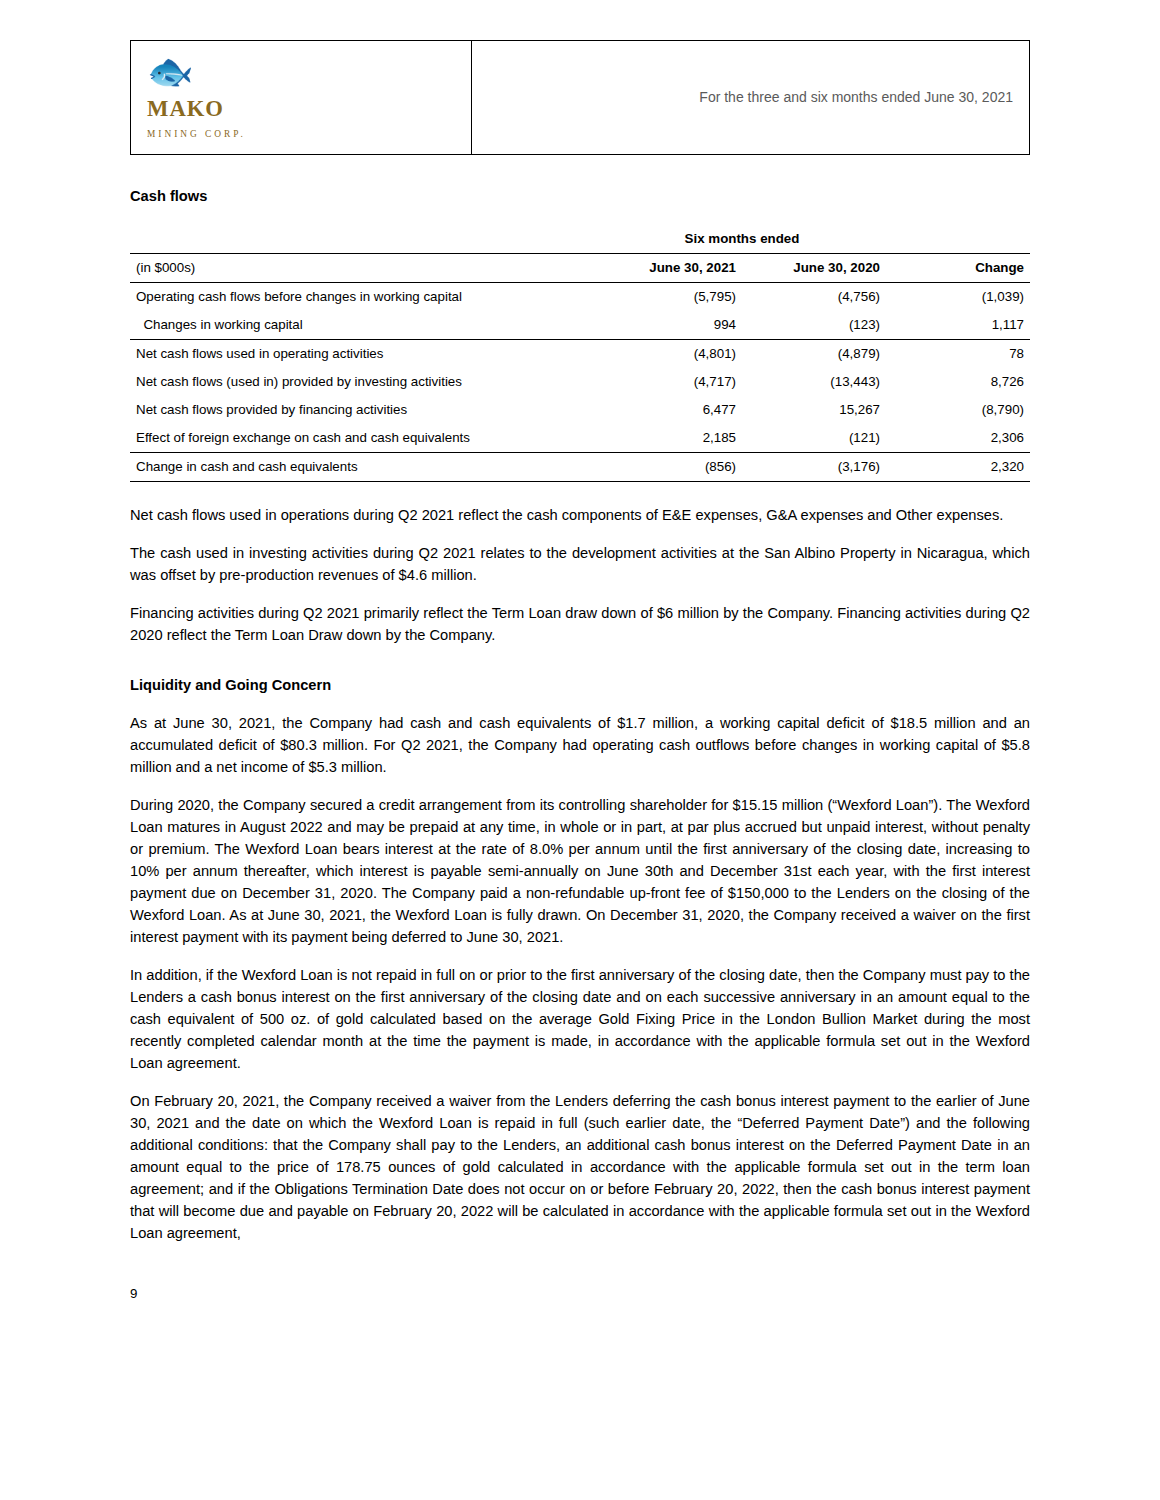🐟
MAKO
MINING CORP.
For the three and six months ended June 30, 2021
Cash flows
| | Six months ended | |
| --- | --- | --- |
| (in $000s) | June 30, 2021 | June 30, 2020 | Change |
| Operating cash flows before changes in working capital | (5,795) | (4,756) | (1,039) |
| Changes in working capital | 994 | (123) | 1,117 |
| Net cash flows used in operating activities | (4,801) | (4,879) | 78 |
| Net cash flows (used in) provided by investing activities | (4,717) | (13,443) | 8,726 |
| Net cash flows provided by financing activities | 6,477 | 15,267 | (8,790) |
| Effect of foreign exchange on cash and cash equivalents | 2,185 | (121) | 2,306 |
| Change in cash and cash equivalents | (856) | (3,176) | 2,320 |
Net cash flows used in operations during Q2 2021 reflect the cash components of E&E expenses, G&A expenses and Other expenses.
The cash used in investing activities during Q2 2021 relates to the development activities at the San Albino Property in Nicaragua, which was offset by pre-production revenues of $4.6 million.
Financing activities during Q2 2021 primarily reflect the Term Loan draw down of $6 million by the Company. Financing activities during Q2 2020 reflect the Term Loan Draw down by the Company.
Liquidity and Going Concern
As at June 30, 2021, the Company had cash and cash equivalents of $1.7 million, a working capital deficit of $18.5 million and an accumulated deficit of $80.3 million. For Q2 2021, the Company had operating cash outflows before changes in working capital of $5.8 million and a net income of $5.3 million.
During 2020, the Company secured a credit arrangement from its controlling shareholder for $15.15 million (“Wexford Loan”). The Wexford Loan matures in August 2022 and may be prepaid at any time, in whole or in part, at par plus accrued but unpaid interest, without penalty or premium. The Wexford Loan bears interest at the rate of 8.0% per annum until the first anniversary of the closing date, increasing to 10% per annum thereafter, which interest is payable semi-annually on June 30th and December 31st each year, with the first interest payment due on December 31, 2020. The Company paid a non-refundable up-front fee of $150,000 to the Lenders on the closing of the Wexford Loan. As at June 30, 2021, the Wexford Loan is fully drawn. On December 31, 2020, the Company received a waiver on the first interest payment with its payment being deferred to June 30, 2021.
In addition, if the Wexford Loan is not repaid in full on or prior to the first anniversary of the closing date, then the Company must pay to the Lenders a cash bonus interest on the first anniversary of the closing date and on each successive anniversary in an amount equal to the cash equivalent of 500 oz. of gold calculated based on the average Gold Fixing Price in the London Bullion Market during the most recently completed calendar month at the time the payment is made, in accordance with the applicable formula set out in the Wexford Loan agreement.
On February 20, 2021, the Company received a waiver from the Lenders deferring the cash bonus interest payment to the earlier of June 30, 2021 and the date on which the Wexford Loan is repaid in full (such earlier date, the “Deferred Payment Date”) and the following additional conditions: that the Company shall pay to the Lenders, an additional cash bonus interest on the Deferred Payment Date in an amount equal to the price of 178.75 ounces of gold calculated in accordance with the applicable formula set out in the term loan agreement; and if the Obligations Termination Date does not occur on or before February 20, 2022, then the cash bonus interest payment that will become due and payable on February 20, 2022 will be calculated in accordance with the applicable formula set out in the Wexford Loan agreement,
9